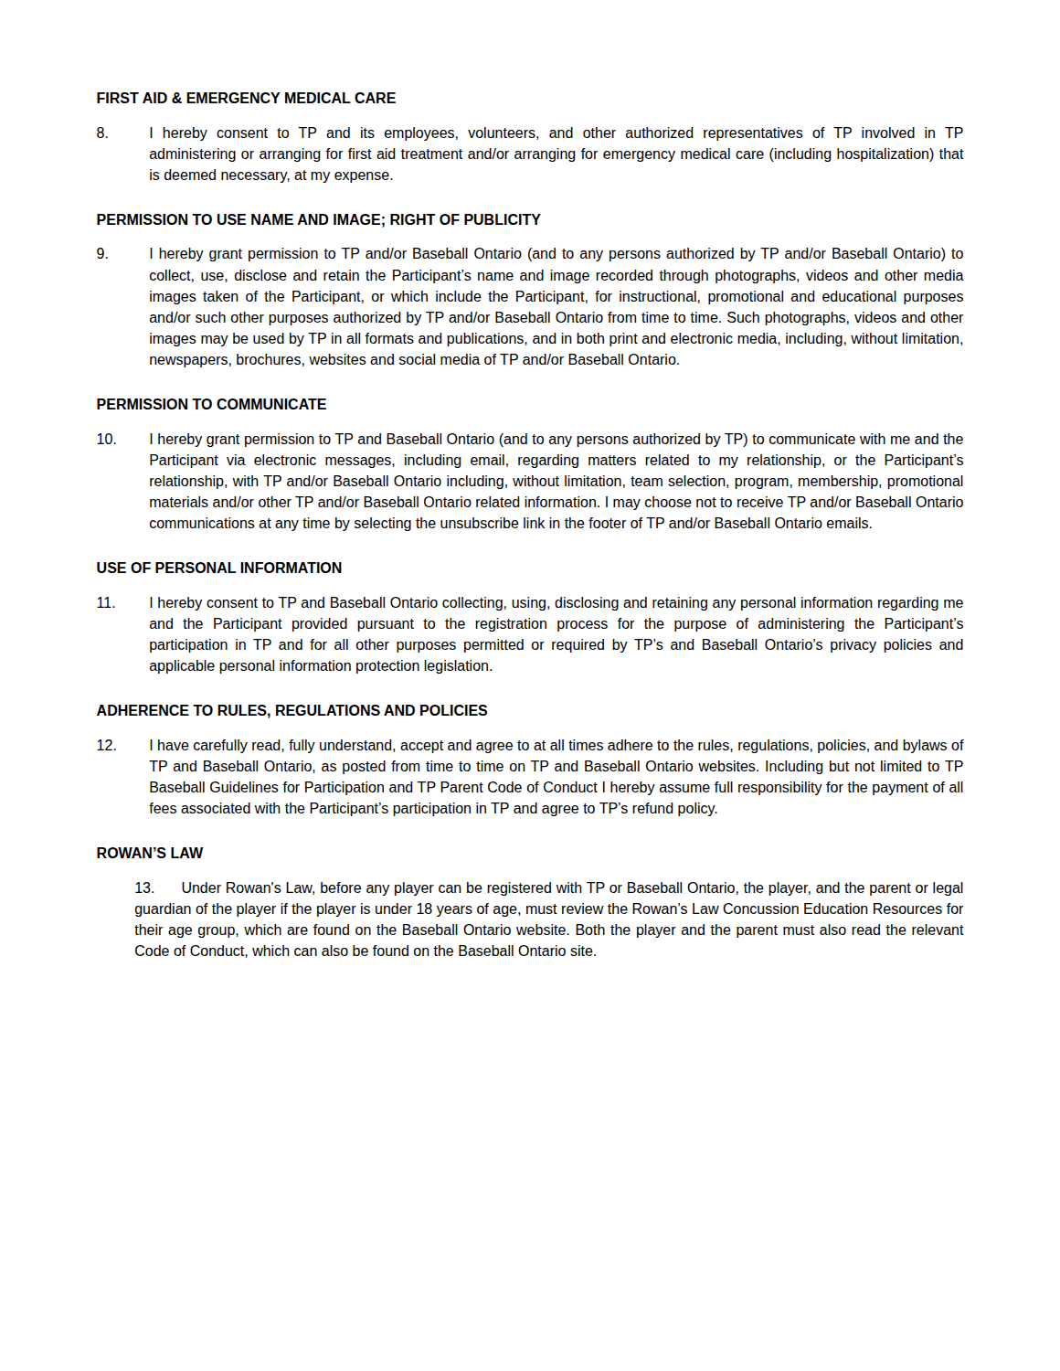First Aid & Emergency Medical Care
8. I hereby consent to TP and its employees, volunteers, and other authorized representatives of TP involved in TP administering or arranging for first aid treatment and/or arranging for emergency medical care (including hospitalization) that is deemed necessary, at my expense.
Permission to Use Name and Image; Right of Publicity
9. I hereby grant permission to TP and/or Baseball Ontario (and to any persons authorized by TP and/or Baseball Ontario) to collect, use, disclose and retain the Participant’s name and image recorded through photographs, videos and other media images taken of the Participant, or which include the Participant, for instructional, promotional and educational purposes and/or such other purposes authorized by TP and/or Baseball Ontario from time to time. Such photographs, videos and other images may be used by TP in all formats and publications, and in both print and electronic media, including, without limitation, newspapers, brochures, websites and social media of TP and/or Baseball Ontario.
Permission to Communicate
10. I hereby grant permission to TP and Baseball Ontario (and to any persons authorized by TP) to communicate with me and the Participant via electronic messages, including email, regarding matters related to my relationship, or the Participant’s relationship, with TP and/or Baseball Ontario including, without limitation, team selection, program, membership, promotional materials and/or other TP and/or Baseball Ontario related information. I may choose not to receive TP and/or Baseball Ontario communications at any time by selecting the unsubscribe link in the footer of TP and/or Baseball Ontario emails.
Use of Personal Information
11. I hereby consent to TP and Baseball Ontario collecting, using, disclosing and retaining any personal information regarding me and the Participant provided pursuant to the registration process for the purpose of administering the Participant’s participation in TP and for all other purposes permitted or required by TP’s and Baseball Ontario’s privacy policies and applicable personal information protection legislation.
Adherence to Rules, Regulations and Policies
12. I have carefully read, fully understand, accept and agree to at all times adhere to the rules, regulations, policies, and bylaws of TP and Baseball Ontario, as posted from time to time on TP and Baseball Ontario websites. Including but not limited to TP Baseball Guidelines for Participation and TP Parent Code of Conduct I hereby assume full responsibility for the payment of all fees associated with the Participant’s participation in TP and agree to TP’s refund policy.
Rowan’s Law
13. Under Rowan's Law, before any player can be registered with TP or Baseball Ontario, the player, and the parent or legal guardian of the player if the player is under 18 years of age, must review the Rowan’s Law Concussion Education Resources for their age group, which are found on the Baseball Ontario website. Both the player and the parent must also read the relevant Code of Conduct, which can also be found on the Baseball Ontario site.